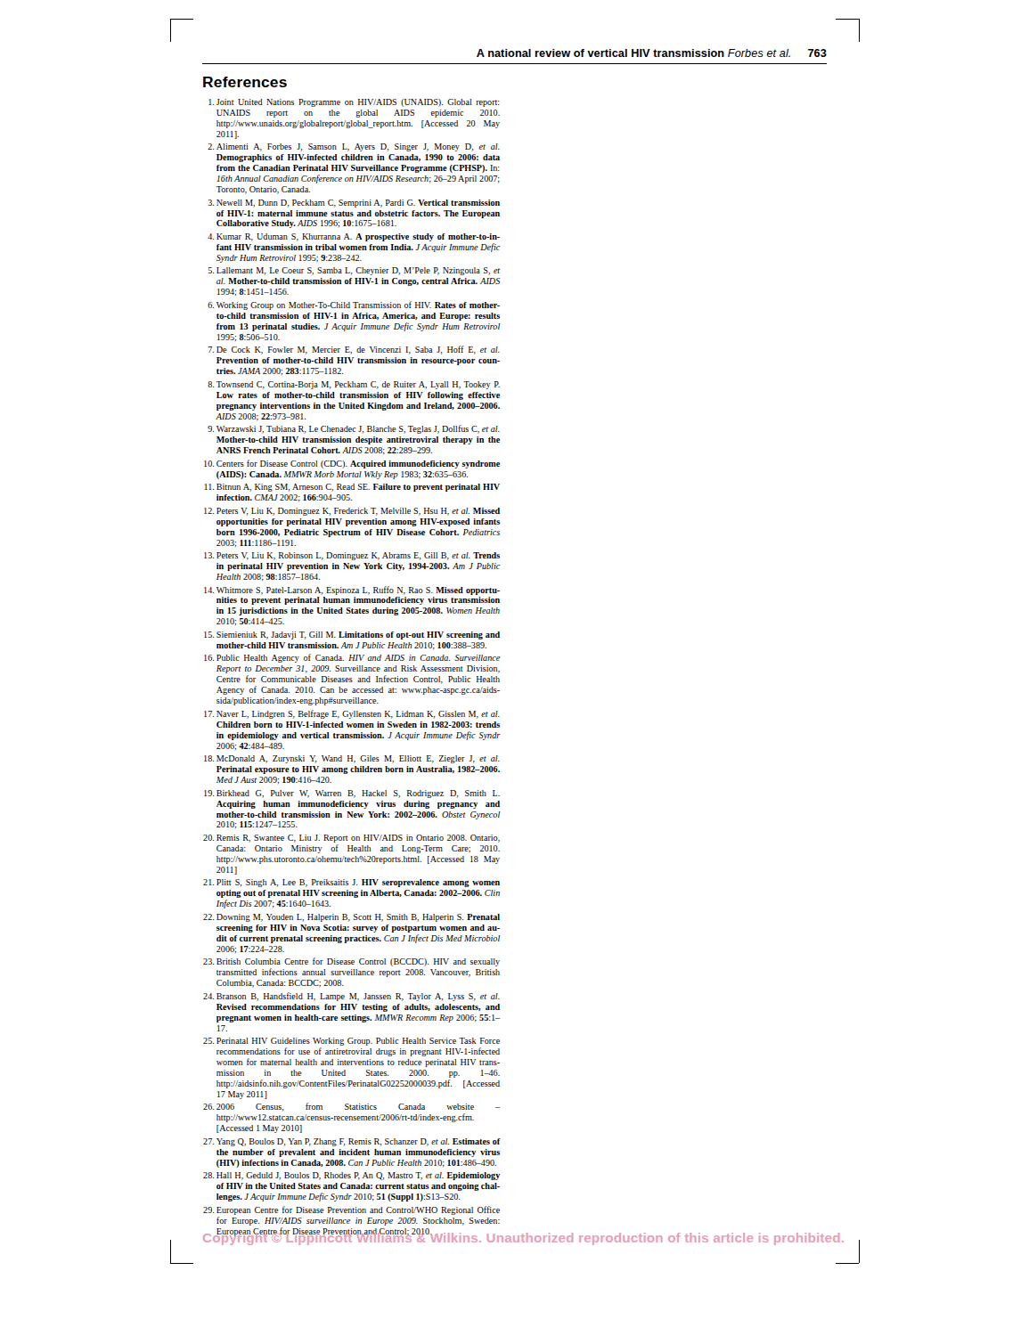A national review of vertical HIV transmission Forbes et al. 763
References
Joint United Nations Programme on HIV/AIDS (UNAIDS). Global report: UNAIDS report on the global AIDS epidemic 2010. http://www.unaids.org/globalreport/global_report.htm. [Accessed 20 May 2011].
Alimenti A, Forbes J, Samson L, Ayers D, Singer J, Money D, et al. Demographics of HIV-infected children in Canada, 1990 to 2006: data from the Canadian Perinatal HIV Surveillance Programme (CPHSP). In: 16th Annual Canadian Conference on HIV/AIDS Research; 26–29 April 2007; Toronto, Ontario, Canada.
Newell M, Dunn D, Peckham C, Semprini A, Pardi G. Vertical transmission of HIV-1: maternal immune status and obstetric factors. The European Collaborative Study. AIDS 1996; 10:1675–1681.
Kumar R, Uduman S, Khurranna A. A prospective study of mother-to-infant HIV transmission in tribal women from India. J Acquir Immune Defic Syndr Hum Retrovirol 1995; 9:238–242.
Lallemant M, Le Coeur S, Samba L, Cheynier D, M’Pele P, Nzingoula S, et al. Mother-to-child transmission of HIV-1 in Congo, central Africa. AIDS 1994; 8:1451–1456.
Working Group on Mother-To-Child Transmission of HIV. Rates of mother-to-child transmission of HIV-1 in Africa, America, and Europe: results from 13 perinatal studies. J Acquir Immune Defic Syndr Hum Retrovirol 1995; 8:506–510.
De Cock K, Fowler M, Mercier E, de Vincenzi I, Saba J, Hoff E, et al. Prevention of mother-to-child HIV transmission in resource-poor countries. JAMA 2000; 283:1175–1182.
Townsend C, Cortina-Borja M, Peckham C, de Ruiter A, Lyall H, Tookey P. Low rates of mother-to-child transmission of HIV following effective pregnancy interventions in the United Kingdom and Ireland, 2000–2006. AIDS 2008; 22:973–981.
Warzawski J, Tubiana R, Le Chenadec J, Blanche S, Teglas J, Dollfus C, et al. Mother-to-child HIV transmission despite antiretroviral therapy in the ANRS French Perinatal Cohort. AIDS 2008; 22:289–299.
Centers for Disease Control (CDC). Acquired immunodeficiency syndrome (AIDS): Canada. MMWR Morb Mortal Wkly Rep 1983; 32:635–636.
Bitnun A, King SM, Arneson C, Read SE. Failure to prevent perinatal HIV infection. CMAJ 2002; 166:904–905.
Peters V, Liu K, Dominguez K, Frederick T, Melville S, Hsu H, et al. Missed opportunities for perinatal HIV prevention among HIV-exposed infants born 1996-2000, Pediatric Spectrum of HIV Disease Cohort. Pediatrics 2003; 111:1186–1191.
Peters V, Liu K, Robinson L, Dominguez K, Abrams E, Gill B, et al. Trends in perinatal HIV prevention in New York City, 1994-2003. Am J Public Health 2008; 98:1857–1864.
Whitmore S, Patel-Larson A, Espinoza L, Ruffo N, Rao S. Missed opportunities to prevent perinatal human immunodeficiency virus transmission in 15 jurisdictions in the United States during 2005-2008. Women Health 2010; 50:414–425.
Siemieniuk R, Jadavji T, Gill M. Limitations of opt-out HIV screening and mother-child HIV transmission. Am J Public Health 2010; 100:388–389.
Public Health Agency of Canada. HIV and AIDS in Canada. Surveillance Report to December 31, 2009. Surveillance and Risk Assessment Division, Centre for Communicable Diseases and Infection Control, Public Health Agency of Canada. 2010. Can be accessed at: www.phac-aspc.gc.ca/aids-sida/publication/index-eng.php#surveillance.
Naver L, Lindgren S, Belfrage E, Gyllensten K, Lidman K, Gisslen M, et al. Children born to HIV-1-infected women in Sweden in 1982-2003: trends in epidemiology and vertical transmission. J Acquir Immune Defic Syndr 2006; 42:484–489.
McDonald A, Zurynski Y, Wand H, Giles M, Elliott E, Ziegler J, et al. Perinatal exposure to HIV among children born in Australia, 1982–2006. Med J Aust 2009; 190:416–420.
Birkhead G, Pulver W, Warren B, Hackel S, Rodriguez D, Smith L. Acquiring human immunodeficiency virus during pregnancy and mother-to-child transmission in New York: 2002–2006. Obstet Gynecol 2010; 115:1247–1255.
Remis R, Swantee C, Liu J. Report on HIV/AIDS in Ontario 2008. Ontario, Canada: Ontario Ministry of Health and Long-Term Care; 2010. http://www.phs.utoronto.ca/ohemu/tech%20reports.html. [Accessed 18 May 2011]
Plitt S, Singh A, Lee B, Preiksaitis J. HIV seroprevalence among women opting out of prenatal HIV screening in Alberta, Canada: 2002–2006. Clin Infect Dis 2007; 45:1640–1643.
Downing M, Youden L, Halperin B, Scott H, Smith B, Halperin S. Prenatal screening for HIV in Nova Scotia: survey of postpartum women and audit of current prenatal screening practices. Can J Infect Dis Med Microbiol 2006; 17:224–228.
British Columbia Centre for Disease Control (BCCDC). HIV and sexually transmitted infections annual surveillance report 2008. Vancouver, British Columbia, Canada: BCCDC; 2008.
Branson B, Handsfield H, Lampe M, Janssen R, Taylor A, Lyss S, et al. Revised recommendations for HIV testing of adults, adolescents, and pregnant women in health-care settings. MMWR Recomm Rep 2006; 55:1–17.
Perinatal HIV Guidelines Working Group. Public Health Service Task Force recommendations for use of antiretroviral drugs in pregnant HIV-1-infected women for maternal health and interventions to reduce perinatal HIV transmission in the United States. 2000. pp. 1–46. http://aidsinfo.nih.gov/ContentFiles/PerinatalG02252000039.pdf. [Accessed 17 May 2011]
2006 Census, from Statistics Canada website – http://www12.statcan.ca/census-recensement/2006/rt-td/index-eng.cfm. [Accessed 1 May 2010]
Yang Q, Boulos D, Yan P, Zhang F, Remis R, Schanzer D, et al. Estimates of the number of prevalent and incident human immunodeficiency virus (HIV) infections in Canada, 2008. Can J Public Health 2010; 101:486–490.
Hall H, Geduld J, Boulos D, Rhodes P, An Q, Mastro T, et al. Epidemiology of HIV in the United States and Canada: current status and ongoing challenges. J Acquir Immune Defic Syndr 2010; 51 (Suppl 1):S13–S20.
European Centre for Disease Prevention and Control/WHO Regional Office for Europe. HIV/AIDS surveillance in Europe 2009. Stockholm, Sweden: European Centre for Disease Prevention and Control; 2010.
Copyright © Lippincott Williams & Wilkins. Unauthorized reproduction of this article is prohibited.